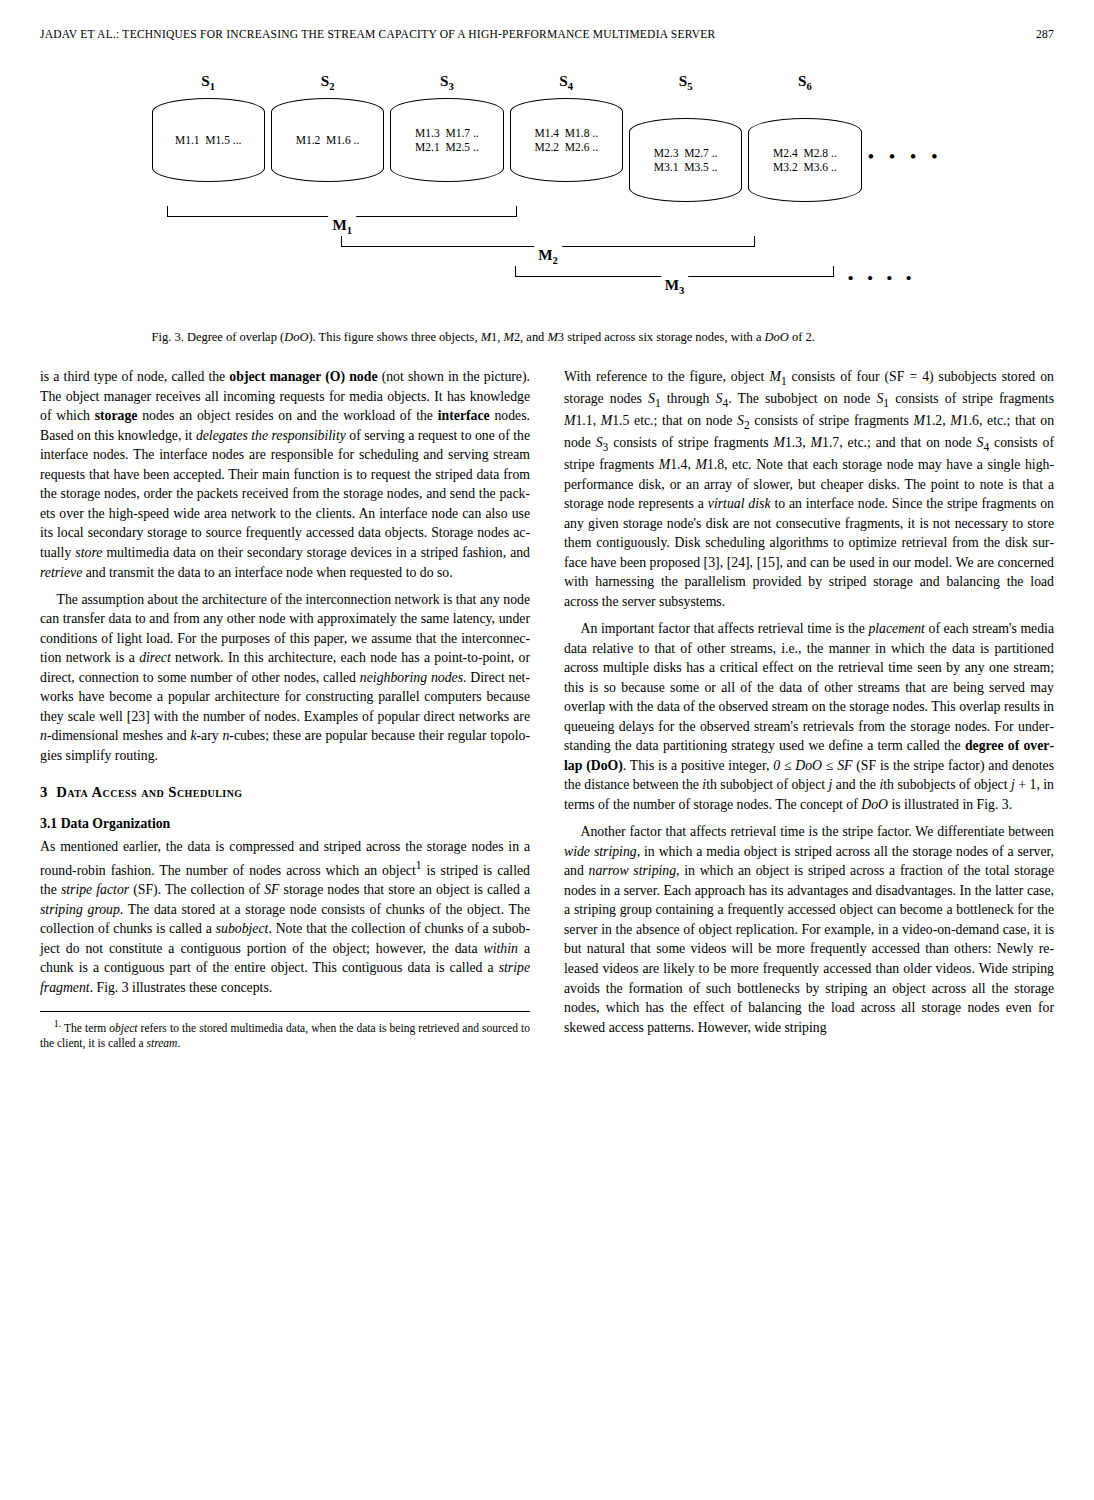JADAV ET AL.: TECHNIQUES FOR INCREASING THE STREAM CAPACITY OF A HIGH-PERFORMANCE MULTIMEDIA SERVER 287
S1
M1.1 M1.5 ...
S2
M1.2 M1.6 ..
S3
M1.3 M1.7 .. M2.1 M2.5 ..
S4
M1.4 M1.8 .. M2.2 M2.6 ..
S5
M2.3 M2.7 .. M3.1 M3.5 ..
S6
M2.4 M2.8 .. M3.2 M3.6 ..
• • • •
M1
M2
M3
• • • •
Fig. 3. Degree of overlap (DoO). This figure shows three objects, M1, M2, and M3 striped across six storage nodes, with a DoO of 2.
is a third type of node, called the object manager (O) node (not shown in the picture). The object manager receives all incoming requests for media objects. It has knowledge of which storage nodes an object resides on and the workload of the interface nodes. Based on this knowledge, it delegates the responsibility of serving a request to one of the interface nodes. The interface nodes are responsible for scheduling and serving stream requests that have been accepted. Their main function is to request the striped data from the storage nodes, order the packets received from the storage nodes, and send the packets over the high-speed wide area network to the clients. An interface node can also use its local secondary storage to source frequently accessed data objects. Storage nodes actually store multimedia data on their secondary storage devices in a striped fashion, and retrieve and transmit the data to an interface node when requested to do so.
The assumption about the architecture of the interconnection network is that any node can transfer data to and from any other node with approximately the same latency, under conditions of light load. For the purposes of this paper, we assume that the interconnection network is a direct network. In this architecture, each node has a point-to-point, or direct, connection to some number of other nodes, called neighboring nodes. Direct networks have become a popular architecture for constructing parallel computers because they scale well [23] with the number of nodes. Examples of popular direct networks are n-dimensional meshes and k-ary n-cubes; these are popular because their regular topologies simplify routing.
3 Data Access and Scheduling
3.1 Data Organization
As mentioned earlier, the data is compressed and striped across the storage nodes in a round-robin fashion. The number of nodes across which an object1 is striped is called the stripe factor (SF). The collection of SF storage nodes that store an object is called a striping group. The data stored at a storage node consists of chunks of the object. The collection of chunks is called a subobject. Note that the collection of chunks of a subobject do not constitute a contiguous portion of the object; however, the data within a chunk is a contiguous part of the entire object. This contiguous data is called a stripe fragment. Fig. 3 illustrates these concepts.
1. The term object refers to the stored multimedia data, when the data is being retrieved and sourced to the client, it is called a stream.
With reference to the figure, object M1 consists of four (SF = 4) subobjects stored on storage nodes S1 through S4. The subobject on node S1 consists of stripe fragments M1.1, M1.5 etc.; that on node S2 consists of stripe fragments M1.2, M1.6, etc.; that on node S3 consists of stripe fragments M1.3, M1.7, etc.; and that on node S4 consists of stripe fragments M1.4, M1.8, etc. Note that each storage node may have a single high-performance disk, or an array of slower, but cheaper disks. The point to note is that a storage node represents a virtual disk to an interface node. Since the stripe fragments on any given storage node's disk are not consecutive fragments, it is not necessary to store them contiguously. Disk scheduling algorithms to optimize retrieval from the disk surface have been proposed [3], [24], [15], and can be used in our model. We are concerned with harnessing the parallelism provided by striped storage and balancing the load across the server subsystems.
An important factor that affects retrieval time is the placement of each stream's media data relative to that of other streams, i.e., the manner in which the data is partitioned across multiple disks has a critical effect on the retrieval time seen by any one stream; this is so because some or all of the data of other streams that are being served may overlap with the data of the observed stream on the storage nodes. This overlap results in queueing delays for the observed stream's retrievals from the storage nodes. For understanding the data partitioning strategy used we define a term called the degree of overlap (DoO). This is a positive integer, 0 ≤ DoO ≤ SF (SF is the stripe factor) and denotes the distance between the ith subobject of object j and the ith subobjects of object j + 1, in terms of the number of storage nodes. The concept of DoO is illustrated in Fig. 3.
Another factor that affects retrieval time is the stripe factor. We differentiate between wide striping, in which a media object is striped across all the storage nodes of a server, and narrow striping, in which an object is striped across a fraction of the total storage nodes in a server. Each approach has its advantages and disadvantages. In the latter case, a striping group containing a frequently accessed object can become a bottleneck for the server in the absence of object replication. For example, in a video-on-demand case, it is but natural that some videos will be more frequently accessed than others: Newly released videos are likely to be more frequently accessed than older videos. Wide striping avoids the formation of such bottlenecks by striping an object across all the storage nodes, which has the effect of balancing the load across all storage nodes even for skewed access patterns. However, wide striping